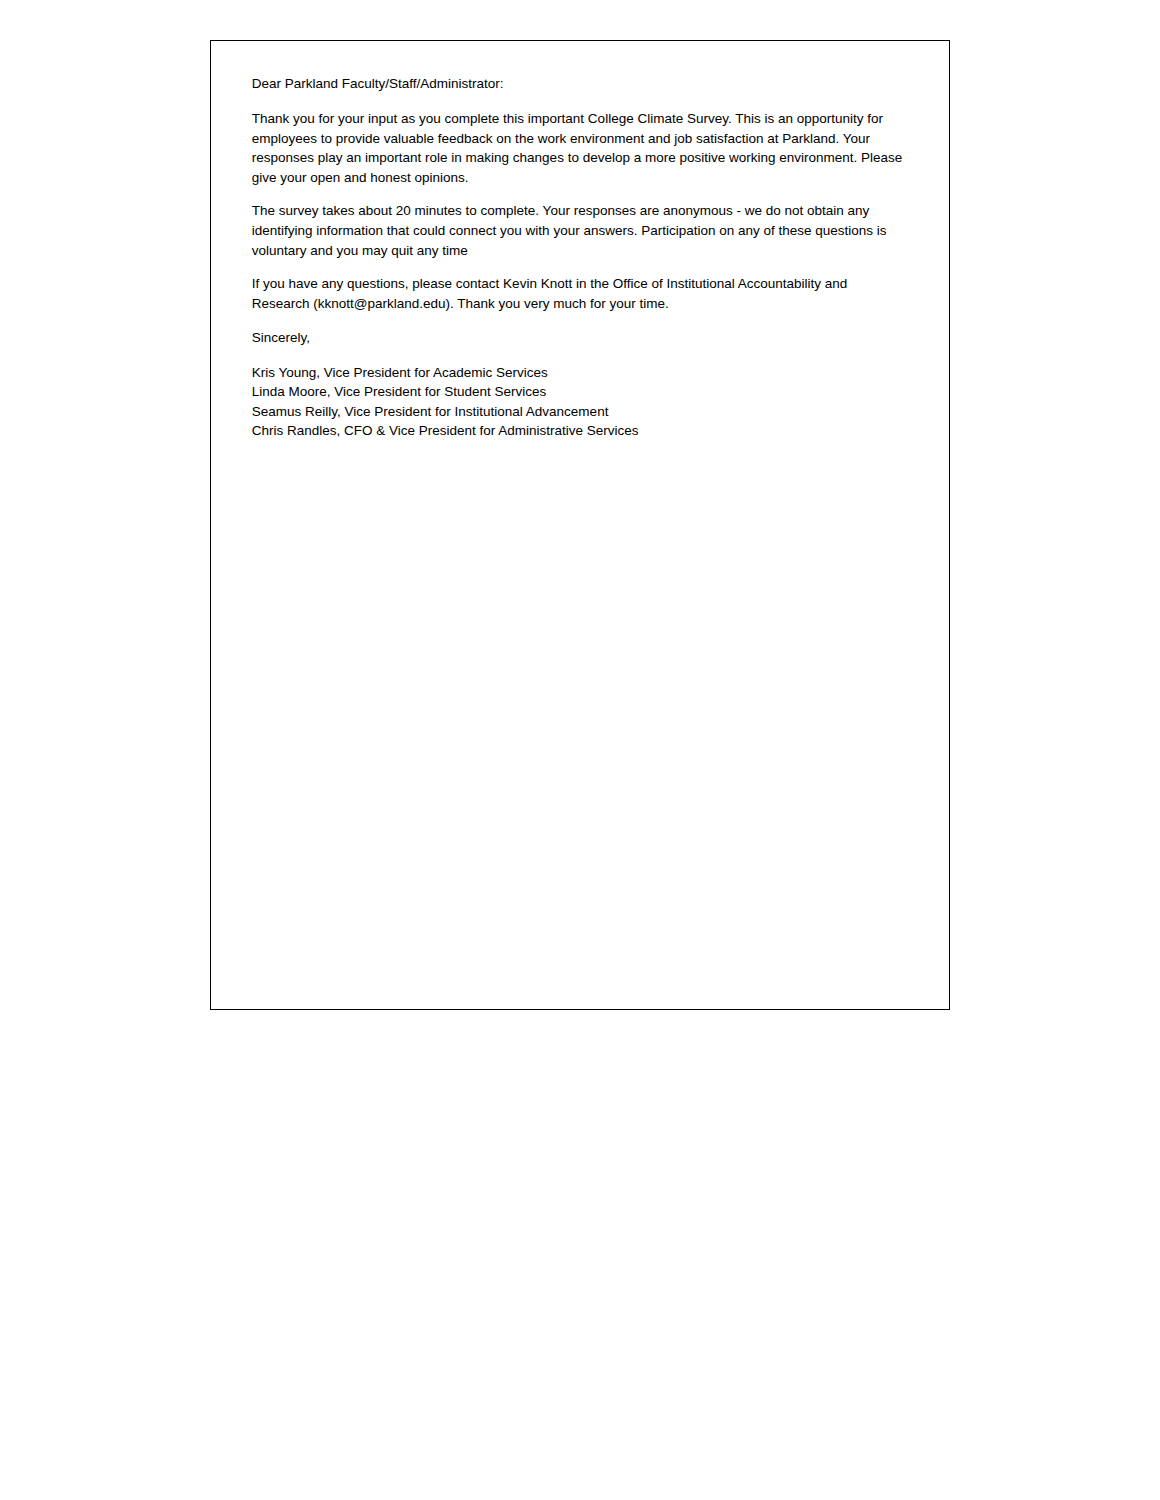Dear Parkland Faculty/Staff/Administrator:
Thank you for your input as you complete this important College Climate Survey. This is an opportunity for employees to provide valuable feedback on the work environment and job satisfaction at Parkland. Your responses play an important role in making changes to develop a more positive working environment. Please give your open and honest opinions.
The survey takes about 20 minutes to complete. Your responses are anonymous - we do not obtain any identifying information that could connect you with your answers. Participation on any of these questions is voluntary and you may quit any time
If you have any questions, please contact Kevin Knott in the Office of Institutional Accountability and Research (kknott@parkland.edu). Thank you very much for your time.
Sincerely,
Kris Young, Vice President for Academic Services
Linda Moore, Vice President for Student Services
Seamus Reilly, Vice President for Institutional Advancement
Chris Randles, CFO & Vice President for Administrative Services